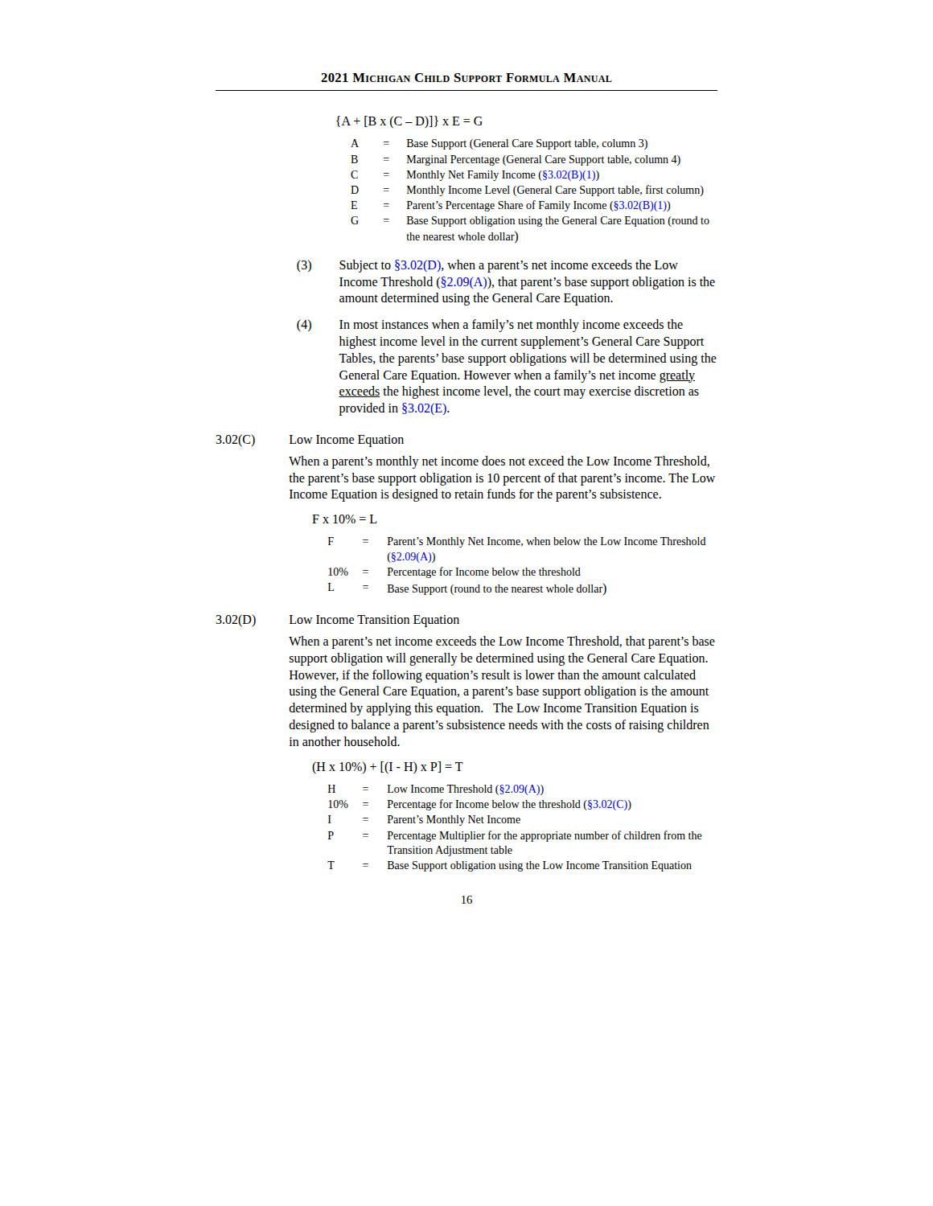2021 Michigan Child Support Formula Manual
{A + [B x (C – D)]} x E = G
| A | = | Base Support (General Care Support table, column 3) |
| B | = | Marginal Percentage (General Care Support table, column 4) |
| C | = | Monthly Net Family Income ( §3.02(B)(1) ) |
| D | = | Monthly Income Level (General Care Support table, first column) |
| E | = | Parent’s Percentage Share of Family Income ( §3.02(B)(1) ) |
| G | = | Base Support obligation using the General Care Equation (round to the nearest whole dollar ) |
(3)
Subject to §3.02(D), when a parent’s net income exceeds the Low Income Threshold (§2.09(A)), that parent’s base support obligation is the amount determined using the General Care Equation.
(4)
In most instances when a family’s net monthly income exceeds the highest income level in the current supplement’s General Care Support Tables, the parents’ base support obligations will be determined using the General Care Equation. However when a family’s net income greatly exceeds the highest income level, the court may exercise discretion as provided in §3.02(E).
3.02(C)
Low Income Equation
When a parent’s monthly net income does not exceed the Low Income Threshold, the parent’s base support obligation is 10 percent of that parent’s income. The Low Income Equation is designed to retain funds for the parent’s subsistence.
F x 10% = L
| F | = | Parent’s Monthly Net Income, when below the Low Income Threshold ( §2.09(A) ) |
| 10% | = | Percentage for Income below the threshold |
| L | = | Base Support (round to the nearest whole dollar ) |
3.02(D)
Low Income Transition Equation
When a parent’s net income exceeds the Low Income Threshold, that parent’s base support obligation will generally be determined using the General Care Equation. However, if the following equation’s result is lower than the amount calculated using the General Care Equation, a parent’s base support obligation is the amount determined by applying this equation. The Low Income Transition Equation is designed to balance a parent’s subsistence needs with the costs of raising children in another household.
(H x 10%) + [(I - H) x P] = T
| H | = | Low Income Threshold ( §2.09(A) ) |
| 10% | = | Percentage for Income below the threshold ( §3.02(C) ) |
| I | = | Parent’s Monthly Net Income |
| P | = | Percentage Multiplier for the appropriate number of children from the Transition Adjustment table |
| T | = | Base Support obligation using the Low Income Transition Equation |
16